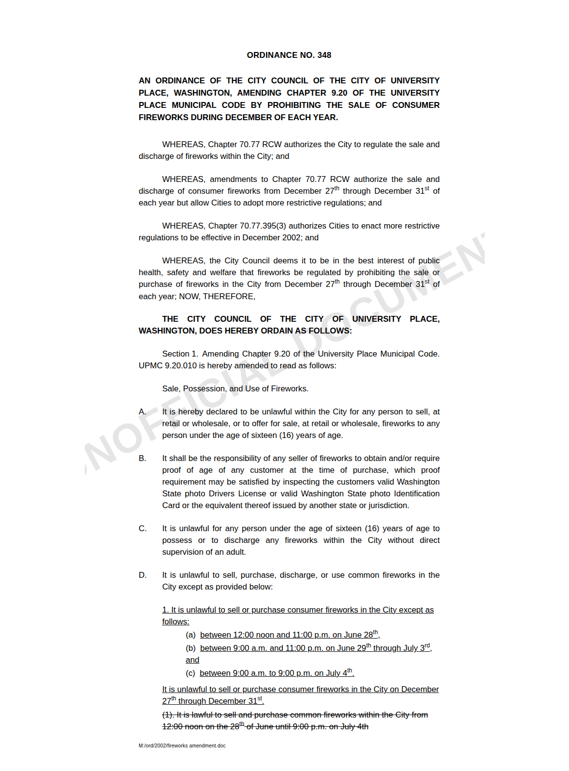UNOFFICIAL DOCUMENT
ORDINANCE NO. 348
AN ORDINANCE OF THE CITY COUNCIL OF THE CITY OF UNIVERSITY PLACE, WASHINGTON, AMENDING CHAPTER 9.20 OF THE UNIVERSITY PLACE MUNICIPAL CODE BY PROHIBITING THE SALE OF CONSUMER FIREWORKS DURING DECEMBER OF EACH YEAR.
WHEREAS, Chapter 70.77 RCW authorizes the City to regulate the sale and discharge of fireworks within the City; and
WHEREAS, amendments to Chapter 70.77 RCW authorize the sale and discharge of consumer fireworks from December 27th through December 31st of each year but allow Cities to adopt more restrictive regulations; and
WHEREAS, Chapter 70.77.395(3) authorizes Cities to enact more restrictive regulations to be effective in December 2002; and
WHEREAS, the City Council deems it to be in the best interest of public health, safety and welfare that fireworks be regulated by prohibiting the sale or purchase of fireworks in the City from December 27th through December 31st of each year; NOW, THEREFORE,
THE CITY COUNCIL OF THE CITY OF UNIVERSITY PLACE, WASHINGTON, DOES HEREBY ORDAIN AS FOLLOWS:
Section 1. Amending Chapter 9.20 of the University Place Municipal Code. UPMC 9.20.010 is hereby amended to read as follows:
Sale, Possession, and Use of Fireworks.
A.
It is hereby declared to be unlawful within the City for any person to sell, at retail or wholesale, or to offer for sale, at retail or wholesale, fireworks to any person under the age of sixteen (16) years of age.
B.
It shall be the responsibility of any seller of fireworks to obtain and/or require proof of age of any customer at the time of purchase, which proof requirement may be satisfied by inspecting the customers valid Washington State photo Drivers License or valid Washington State photo Identification Card or the equivalent thereof issued by another state or jurisdiction.
C.
It is unlawful for any person under the age of sixteen (16) years of age to possess or to discharge any fireworks within the City without direct supervision of an adult.
D.
It is unlawful to sell, purchase, discharge, or use common fireworks in the City except as provided below:
1. It is unlawful to sell or purchase consumer fireworks in the City except as follows:
(a) between 12:00 noon and 11:00 p.m. on June 28th,
(b) between 9:00 a.m. and 11:00 p.m. on June 29th through July 3rd, and
(c) between 9:00 a.m. to 9:00 p.m. on July 4th.
It is unlawful to sell or purchase consumer fireworks in the City on December 27th through December 31st.
(1). It is lawful to sell and purchase common fireworks within the City from 12:00 noon on the 28th of June until 9:00 p.m. on July 4th
M:/ord/2002/fireworks amendment.doc